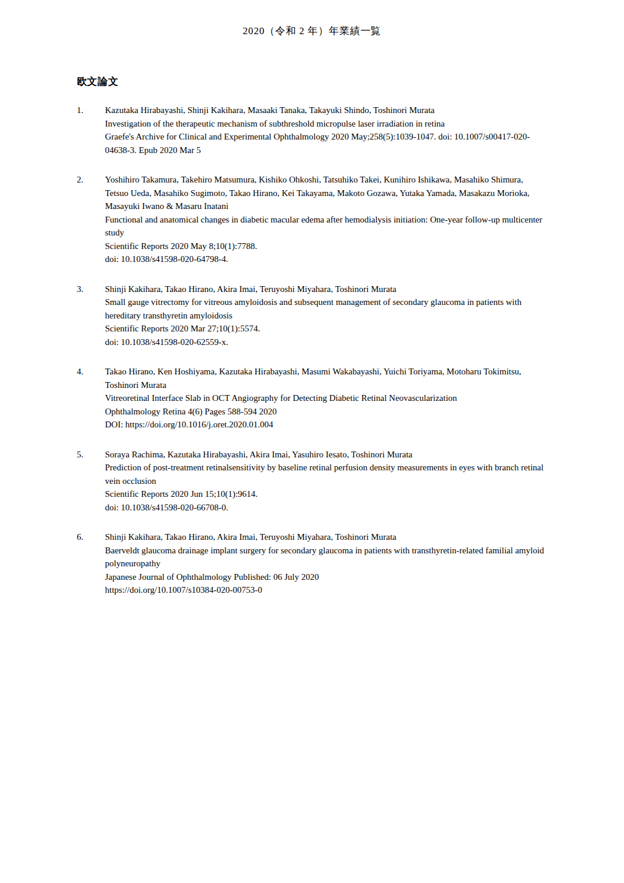2020（令和 2 年）年業績一覧
欧文論文
Kazutaka Hirabayashi, Shinji Kakihara, Masaaki Tanaka, Takayuki Shindo, Toshinori Murata Investigation of the therapeutic mechanism of subthreshold micropulse laser irradiation in retina Graefe's Archive for Clinical and Experimental Ophthalmology 2020 May;258(5):1039-1047. doi: 10.1007/s00417-020-04638-3. Epub 2020 Mar 5
Yoshihiro Takamura, Takehiro Matsumura, Kishiko Ohkoshi, Tatsuhiko Takei, Kunihiro Ishikawa, Masahiko Shimura, Tetsuo Ueda, Masahiko Sugimoto, Takao Hirano, Kei Takayama, Makoto Gozawa, Yutaka Yamada, Masakazu Morioka, Masayuki Iwano & Masaru Inatani Functional and anatomical changes in diabetic macular edema after hemodialysis initiation: One-year follow-up multicenter study Scientific Reports 2020 May 8;10(1):7788.
doi: 10.1038/s41598-020-64798-4.
Shinji Kakihara, Takao Hirano, Akira Imai, Teruyoshi Miyahara, Toshinori Murata Small gauge vitrectomy for vitreous amyloidosis and subsequent management of secondary glaucoma in patients with hereditary transthyretin amyloidosis Scientific Reports 2020 Mar 27;10(1):5574.
doi: 10.1038/s41598-020-62559-x.
Takao Hirano, Ken Hoshiyama, Kazutaka Hirabayashi, Masumi Wakabayashi, Yuichi Toriyama, Motoharu Tokimitsu, Toshinori Murata Vitreoretinal Interface Slab in OCT Angiography for Detecting Diabetic Retinal Neovascularization Ophthalmology Retina 4(6) Pages 588-594 2020
DOI: https://doi.org/10.1016/j.oret.2020.01.004
Soraya Rachima, Kazutaka Hirabayashi, Akira Imai, Yasuhiro Iesato, Toshinori Murata Prediction of post-treatment retinalsensitivity by baseline retinal perfusion density measurements in eyes with branch retinal vein occlusion Scientific Reports 2020 Jun 15;10(1):9614.
doi: 10.1038/s41598-020-66708-0.
Shinji Kakihara, Takao Hirano, Akira Imai, Teruyoshi Miyahara, Toshinori Murata Baerveldt glaucoma drainage implant surgery for secondary glaucoma in patients with transthyretin-related familial amyloid polyneuropathy Japanese Journal of Ophthalmology Published: 06 July 2020
https://doi.org/10.1007/s10384-020-00753-0